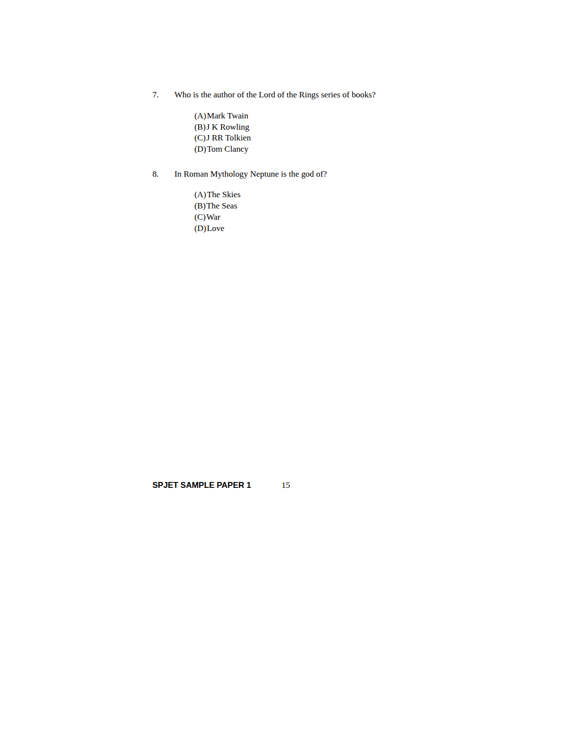7.
Who is the author of the Lord of the Rings series of books?
(A) Mark Twain
(B) J K Rowling
(C) J RR Tolkien
(D) Tom Clancy
8.
In Roman Mythology Neptune is the god of?
(A) The Skies
(B) The Seas
(C) War
(D) Love
SPJET SAMPLE PAPER 115